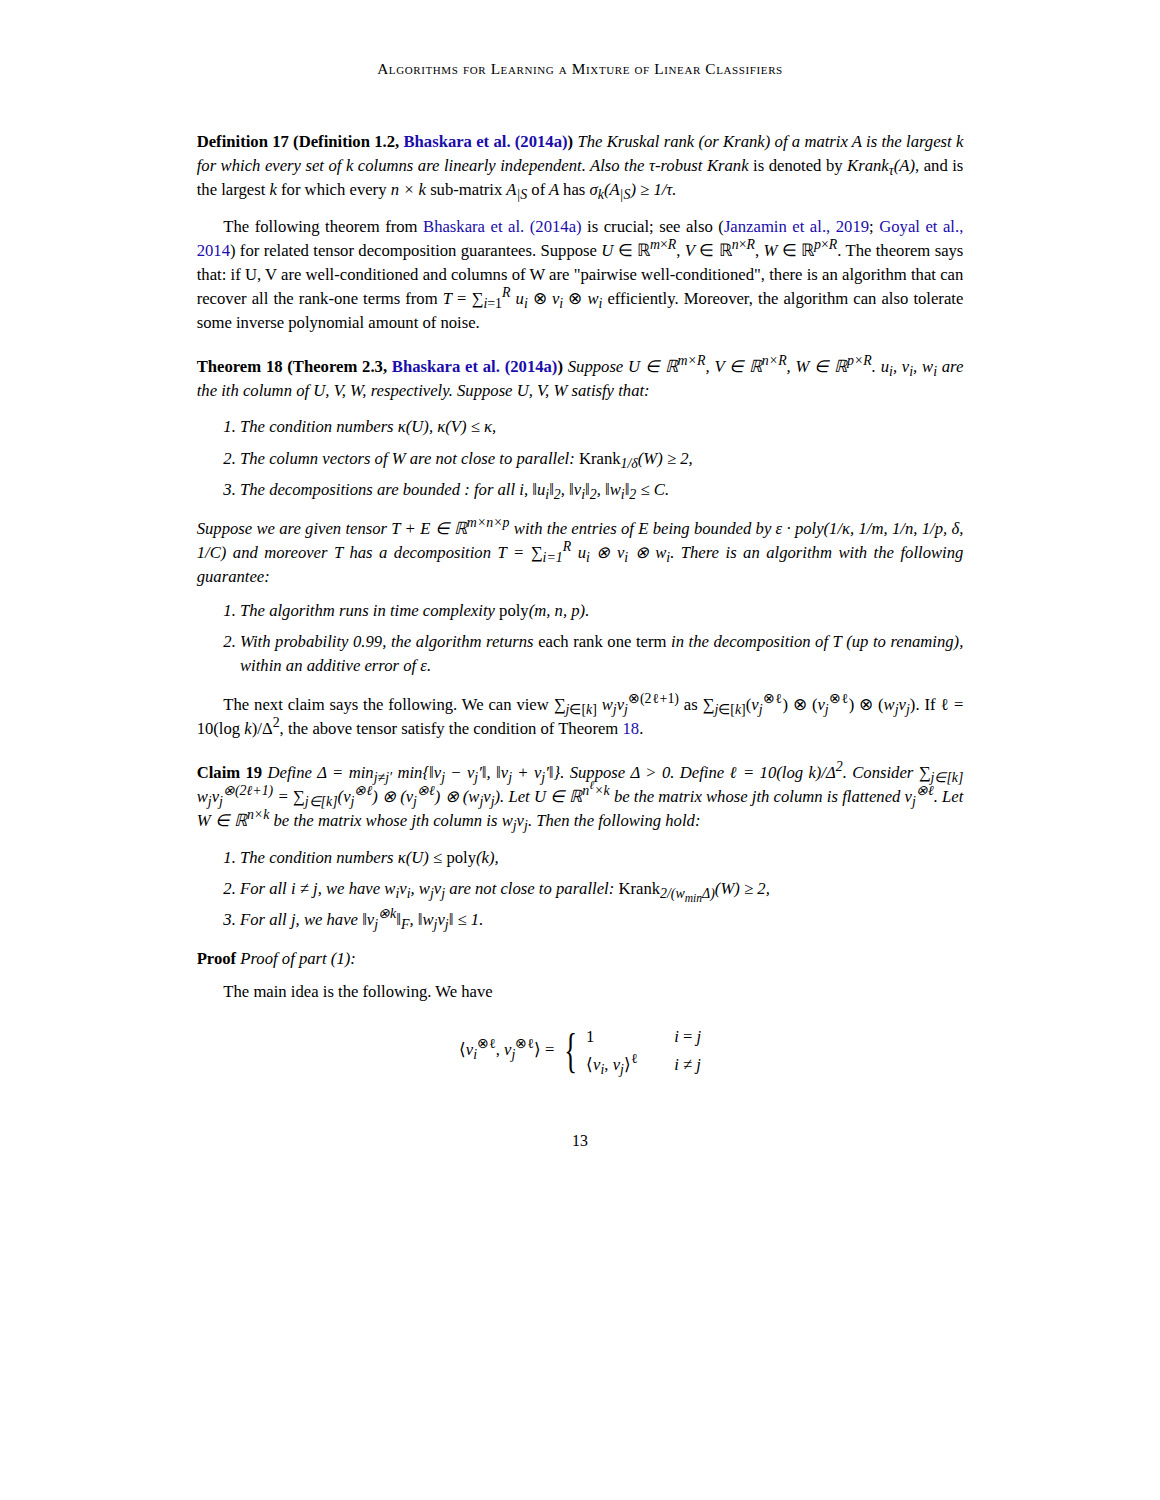Algorithms for Learning a Mixture of Linear Classifiers
Definition 17 (Definition 1.2, Bhaskara et al. (2014a)) The Kruskal rank (or Krank) of a matrix A is the largest k for which every set of k columns are linearly independent. Also the τ-robust Krank is denoted by Krankτ(A), and is the largest k for which every n × k sub-matrix A|S of A has σk(A|S) ≥ 1/τ.
The following theorem from Bhaskara et al. (2014a) is crucial; see also (Janzamin et al., 2019; Goyal et al., 2014) for related tensor decomposition guarantees. Suppose U ∈ ℝm×R, V ∈ ℝn×R, W ∈ ℝp×R. The theorem says that: if U, V are well-conditioned and columns of W are "pairwise well-conditioned", there is an algorithm that can recover all the rank-one terms from T = ∑i=1R ui ⊗ vi ⊗ wi efficiently. Moreover, the algorithm can also tolerate some inverse polynomial amount of noise.
Theorem 18 (Theorem 2.3, Bhaskara et al. (2014a)) Suppose U ∈ ℝm×R, V ∈ ℝn×R, W ∈ ℝp×R. ui, vi, wi are the ith column of U, V, W, respectively. Suppose U, V, W satisfy that:
The condition numbers κ(U), κ(V) ≤ κ,
The column vectors of W are not close to parallel: Krank1/δ(W) ≥ 2,
The decompositions are bounded : for all i, ‖ui‖2, ‖vi‖2, ‖wi‖2 ≤ C.
Suppose we are given tensor T + E ∈ ℝm×n×p with the entries of E being bounded by ε · poly(1/κ, 1/m, 1/n, 1/p, δ, 1/C) and moreover T has a decomposition T = ∑i=1R ui ⊗ vi ⊗ wi. There is an algorithm with the following guarantee:
The algorithm runs in time complexity poly(m, n, p).
With probability 0.99, the algorithm returns each rank one term in the decomposition of T (up to renaming), within an additive error of ε.
The next claim says the following. We can view ∑j∈[k] wj vj⊗(2ℓ+1) as ∑j∈[k](vj⊗ℓ) ⊗ (vj⊗ℓ) ⊗ (wj vj). If ℓ = 10(log k)/Δ2, the above tensor satisfy the condition of Theorem 18.
Claim 19 Define Δ = minj≠j′ min{‖vj − vj′‖, ‖vj + vj′‖}. Suppose Δ > 0. Define ℓ = 10(log k)/Δ2. Consider ∑j∈[k] wj vj⊗(2ℓ+1) = ∑j∈[k](vj⊗ℓ) ⊗ (vj⊗ℓ) ⊗ (wj vj). Let U ∈ ℝnℓ×k be the matrix whose jth column is flattened vj⊗ℓ. Let W ∈ ℝn×k be the matrix whose jth column is wj vj. Then the following hold:
The condition numbers κ(U) ≤ poly(k),
For all i ≠ j, we have wi vi, wj vj are not close to parallel: Krank2/(wminΔ)(W) ≥ 2,
For all j, we have ‖vj⊗k‖F, ‖wj vj‖ ≤ 1.
Proof Proof of part (1):
The main idea is the following. We have
⟨vi⊗ℓ, vj⊗ℓ⟩ = {
| 1 | i = j |
| ⟨ v i , v j ⟩ ℓ | i ≠ j |
13